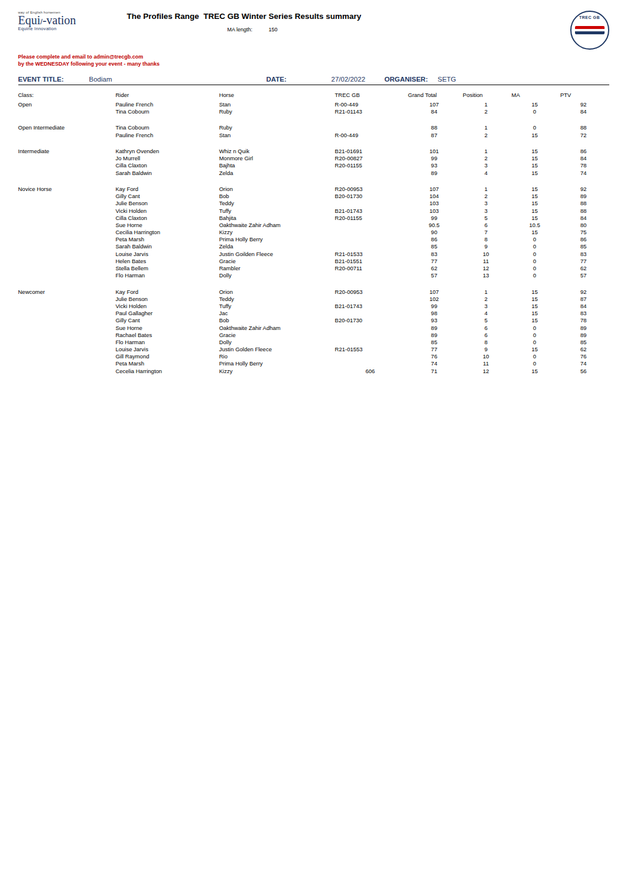way of English horsemen
Equi/-vation
Equine Innovation
The Profiles Range TREC GB Winter Series Results summary
MA length: 150
TREC GB
Please complete and email to admin@trecgb.com
by the WEDNESDAY following your event - many thanks
EVENT TITLE:
Bodiam
DATE:
27/02/2022
ORGANISER:
SETG
| Class: | Rider | Horse | TREC GB | Grand Total | Position | MA | PTV |
| --- | --- | --- | --- | --- | --- | --- | --- |
| Open | Pauline French | Stan | R-00-449 | 107 | 1 | 15 | 92 |
| | Tina Cobourn | Ruby | R21-01143 | 84 | 2 | 0 | 84 |
| Open Intermediate | Tina Cobourn | Ruby | | 88 | 1 | 0 | 88 |
| | Pauline French | Stan | R-00-449 | 87 | 2 | 15 | 72 |
| Intermediate | Kathryn Ovenden | Whiz n Quik | B21-01691 | 101 | 1 | 15 | 86 |
| | Jo Murrell | Monmore Girl | R20-00827 | 99 | 2 | 15 | 84 |
| | Cilla Claxton | Bajhta | R20-01155 | 93 | 3 | 15 | 78 |
| | Sarah Baldwin | Zelda | | 89 | 4 | 15 | 74 |
| Novice Horse | Kay Ford | Orion | R20-00953 | 107 | 1 | 15 | 92 |
| | Gilly Cant | Bob | B20-01730 | 104 | 2 | 15 | 89 |
| | Julie Benson | Teddy | | 103 | 3 | 15 | 88 |
| | Vicki Holden | Tuffy | B21-01743 | 103 | 3 | 15 | 88 |
| | Cilla Claxton | Bahjita | R20-01155 | 99 | 5 | 15 | 84 |
| | Sue Horne | Oakthwaite Zahir Adham | | 90.5 | 6 | 10.5 | 80 |
| | Cecilia Harrington | Kizzy | | 90 | 7 | 15 | 75 |
| | Peta Marsh | Prima Holly Berry | | 86 | 8 | 0 | 86 |
| | Sarah Baldwin | Zelda | | 85 | 9 | 0 | 85 |
| | Louise Jarvis | Justin Goilden Fleece | R21-01533 | 83 | 10 | 0 | 83 |
| | Helen Bates | Gracie | B21-01551 | 77 | 11 | 0 | 77 |
| | Stella Bellem | Rambler | R20-00711 | 62 | 12 | 0 | 62 |
| | Flo Harman | Dolly | | 57 | 13 | 0 | 57 |
| Newcomer | Kay Ford | Orion | R20-00953 | 107 | 1 | 15 | 92 |
| | Julie Benson | Teddy | | 102 | 2 | 15 | 87 |
| | Vicki Holden | Tuffy | B21-01743 | 99 | 3 | 15 | 84 |
| | Paul Gallagher | Jac | | 98 | 4 | 15 | 83 |
| | Gilly Cant | Bob | B20-01730 | 93 | 5 | 15 | 78 |
| | Sue Horne | Oakthwaite Zahir Adham | | 89 | 6 | 0 | 89 |
| | Rachael Bates | Gracie | | 89 | 6 | 0 | 89 |
| | Flo Harman | Dolly | | 85 | 8 | 0 | 85 |
| | Louise Jarvis | Justin Golden Fleece | R21-01553 | 77 | 9 | 15 | 62 |
| | Gill Raymond | Rio | | 76 | 10 | 0 | 76 |
| | Peta Marsh | Prima Holly Berry | | 74 | 11 | 0 | 74 |
| | Cecelia Harrington | Kizzy | 606 | 71 | 12 | 15 | 56 |